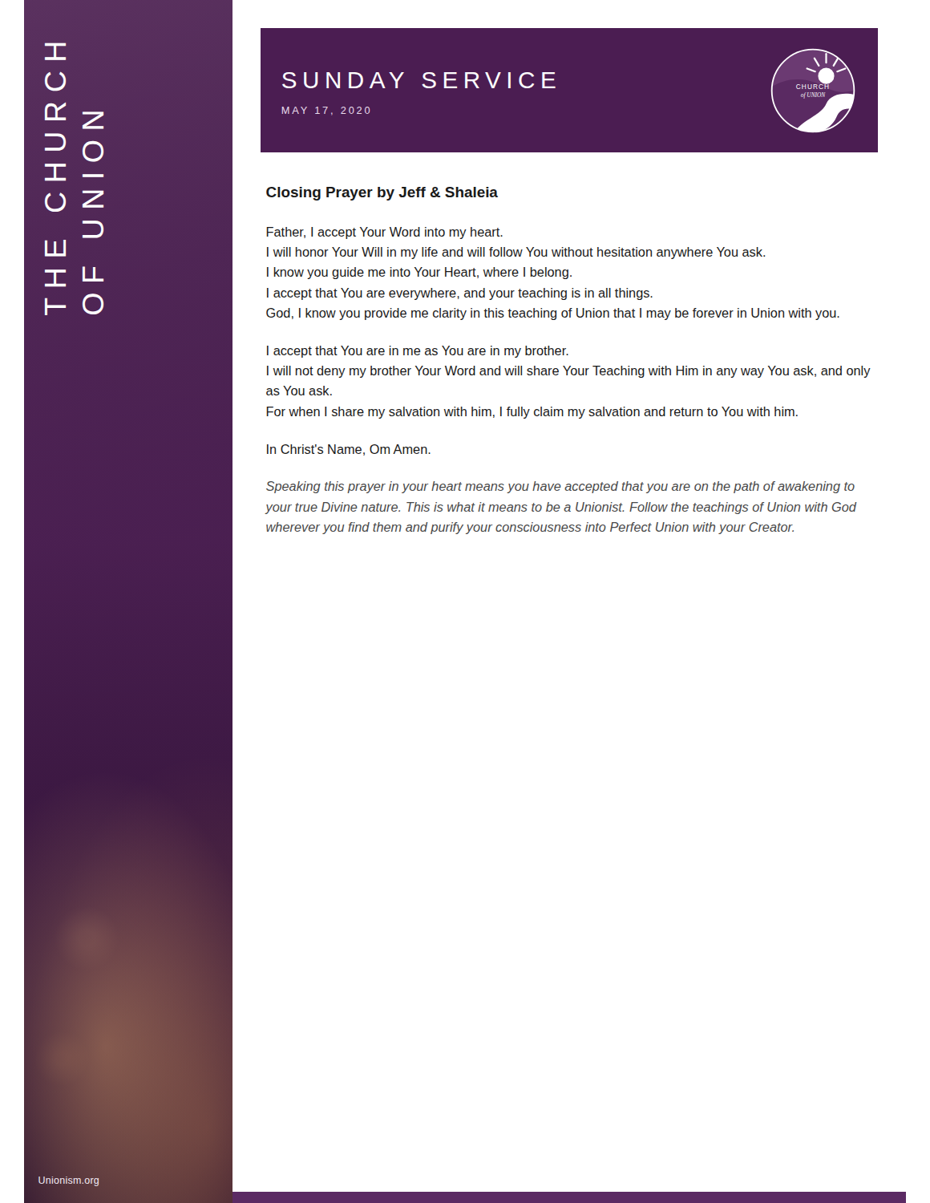The Church
of Union
Unionism.org
Sunday Service
May 17, 2020
CHURCH of UNION
Closing Prayer by Jeff & Shaleia
Father, I accept Your Word into my heart. I will honor Your Will in my life and will follow You without hesitation anywhere You ask. I know you guide me into Your Heart, where I belong. I accept that You are everywhere, and your teaching is in all things. God, I know you provide me clarity in this teaching of Union that I may be forever in Union with you.
I accept that You are in me as You are in my brother. I will not deny my brother Your Word and will share Your Teaching with Him in any way You ask, and only as You ask. For when I share my salvation with him, I fully claim my salvation and return to You with him.
In Christ's Name, Om Amen.
Speaking this prayer in your heart means you have accepted that you are on the path of awakening to your true Divine nature. This is what it means to be a Unionist. Follow the teachings of Union with God wherever you find them and purify your consciousness into Perfect Union with your Creator.